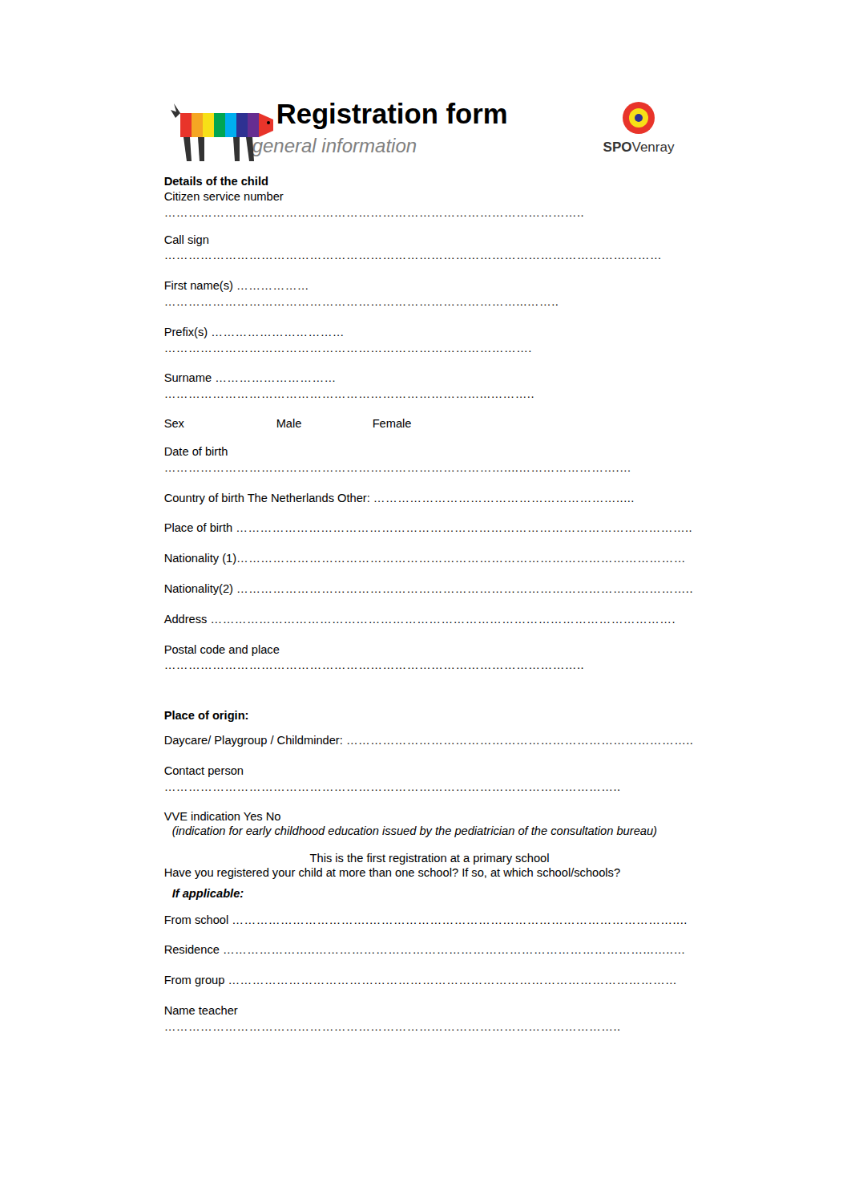Registration form
general information
Details of the child
Citizen service number …………………………………………………………………………………………..
Call sign ……………………………………………………………………………………………………………
First name(s) ……………… ……………………………………………………………………………...……..
Prefix(s) …………………………… ……………………………………………………………………………….
Surname ………………………… ……………………………………………………………………...………..
Sex Male Female
Date of birth …………………………………………………………………………....…………………….…
Country of birth The Netherlands Other: …………………………………………………….....
Place of birth …………………………………………………………………………………………………..
Nationality (1)…………………………………………………………………………………………………
Nationality(2) …………………………………………………………………………………………………..
Address …………………………………………………………………………………………………….
Postal code and place …………………………………………………………………………………………..
Place of origin:
Daycare/ Playgroup / Childminder: …………………………………………………………………………..
Contact person …………………………………………………………………………………………………..
VVE indication Yes No
(indication for early childhood education issued by the pediatrician of the consultation bureau)
This is the first registration at a primary school
Have you registered your child at more than one school? If so, at which school/schools?
If applicable:
From school …………………………….…………………………………………………………………....
Residence …………………..………………………………………………………………………...…..…
From group …………………………………………………………………………………………………
Name teacher …………………………………………………………………………………………………..